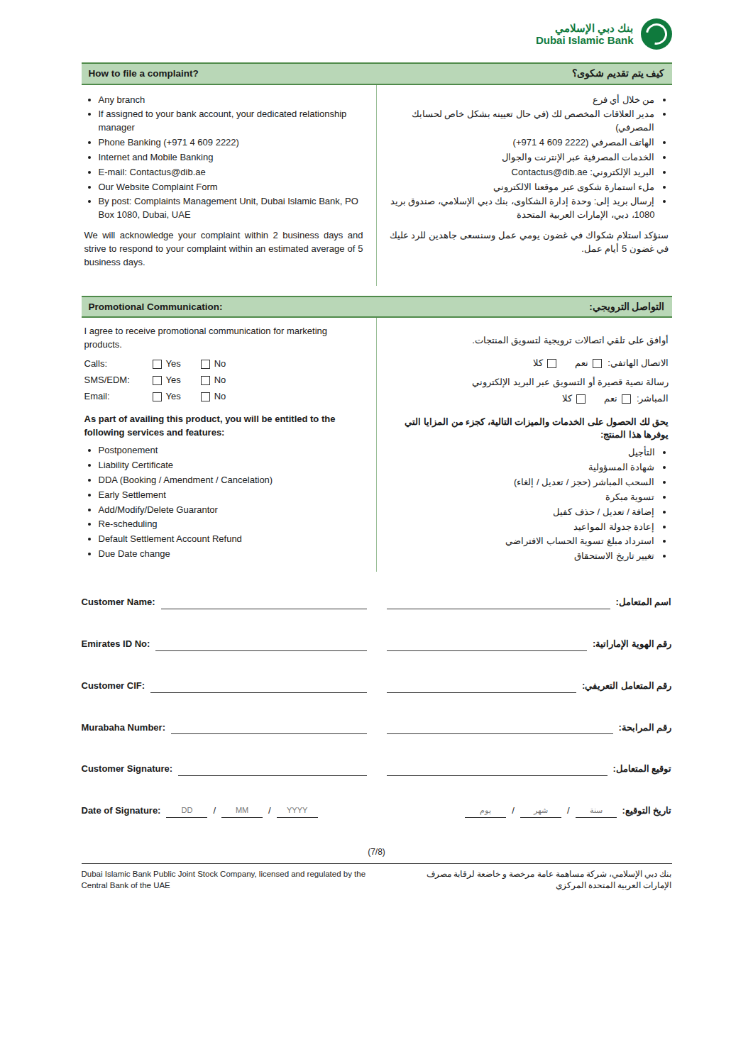بنك دبي الإسلامي
Dubai Islamic Bank
How to file a complaint? كيف يتم تقديم شكوى؟
Any branch
If assigned to your bank account, your dedicated relationship manager
Phone Banking (+971 4 609 2222)
Internet and Mobile Banking
E-mail: Contactus@dib.ae
Our Website Complaint Form
By post: Complaints Management Unit, Dubai Islamic Bank, PO Box 1080, Dubai, UAE
We will acknowledge your complaint within 2 business days and strive to respond to your complaint within an estimated average of 5 business days.
من خلال أي فرع
مدير العلاقات المخصص لك (في حال تعيينه بشكل خاص لحسابك المصرفي)
الهاتف المصرفي (2222 609 4 971+)
الخدمات المصرفية عبر الإنترنت والجوال
البريد الإلكتروني: Contactus@dib.ae
ملء استمارة شكوى عبر موقعنا الالكتروني
إرسال بريد إلى: وحدة إدارة الشكاوى، بنك دبي الإسلامي، صندوق بريد 1080، دبي، الإمارات العربية المتحدة
سنؤكد استلام شكواك في غضون يومي عمل وسنسعى جاهدين للرد عليك في غضون 5 أيام عمل.
Promotional Communication: التواصل الترويجي:
I agree to receive promotional communication for marketing products.
Calls: Yes No
SMS/EDM: Yes No
Email: Yes No
As part of availing this product, you will be entitled to the following services and features:
Postponement
Liability Certificate
DDA (Booking / Amendment / Cancelation)
Early Settlement
Add/Modify/Delete Guarantor
Re-scheduling
Default Settlement Account Refund
Due Date change
أوافق على تلقي اتصالات ترويجية لتسويق المنتجات.
الاتصال الهاتفي: نعم كلا
رسالة نصية قصيرة أو التسويق عبر البريد الإلكتروني
المباشر: نعم كلا
يحق لك الحصول على الخدمات والميزات التالية، كجزء من المزايا التي يوفرها هذا المنتج:
التأجيل
شهادة المسؤولية
السحب المباشر (حجز / تعديل / إلغاء)
تسوية مبكرة
إضافة / تعديل / حذف كفيل
إعادة جدولة المواعيد
استرداد مبلغ تسوية الحساب الافتراضي
تغيير تاريخ الاستحقاق
Customer Name:
اسم المتعامل:
Emirates ID No:
رقم الهوية الإماراتية:
Customer CIF:
رقم المتعامل التعريفي:
Murabaha Number:
رقم المرابحة:
Customer Signature:
توقيع المتعامل:
Date of Signature: DD/ MM/ YYYY
تاريخ التوقيع: سنة/ شهر/ يوم
(7/8)
Dubai Islamic Bank Public Joint Stock Company, licensed and regulated by the Central Bank of the UAE
بنك دبي الإسلامي، شركة مساهمة عامة مرخصة و خاضعة لرقابة مصرف الإمارات العربية المتحدة المركزي